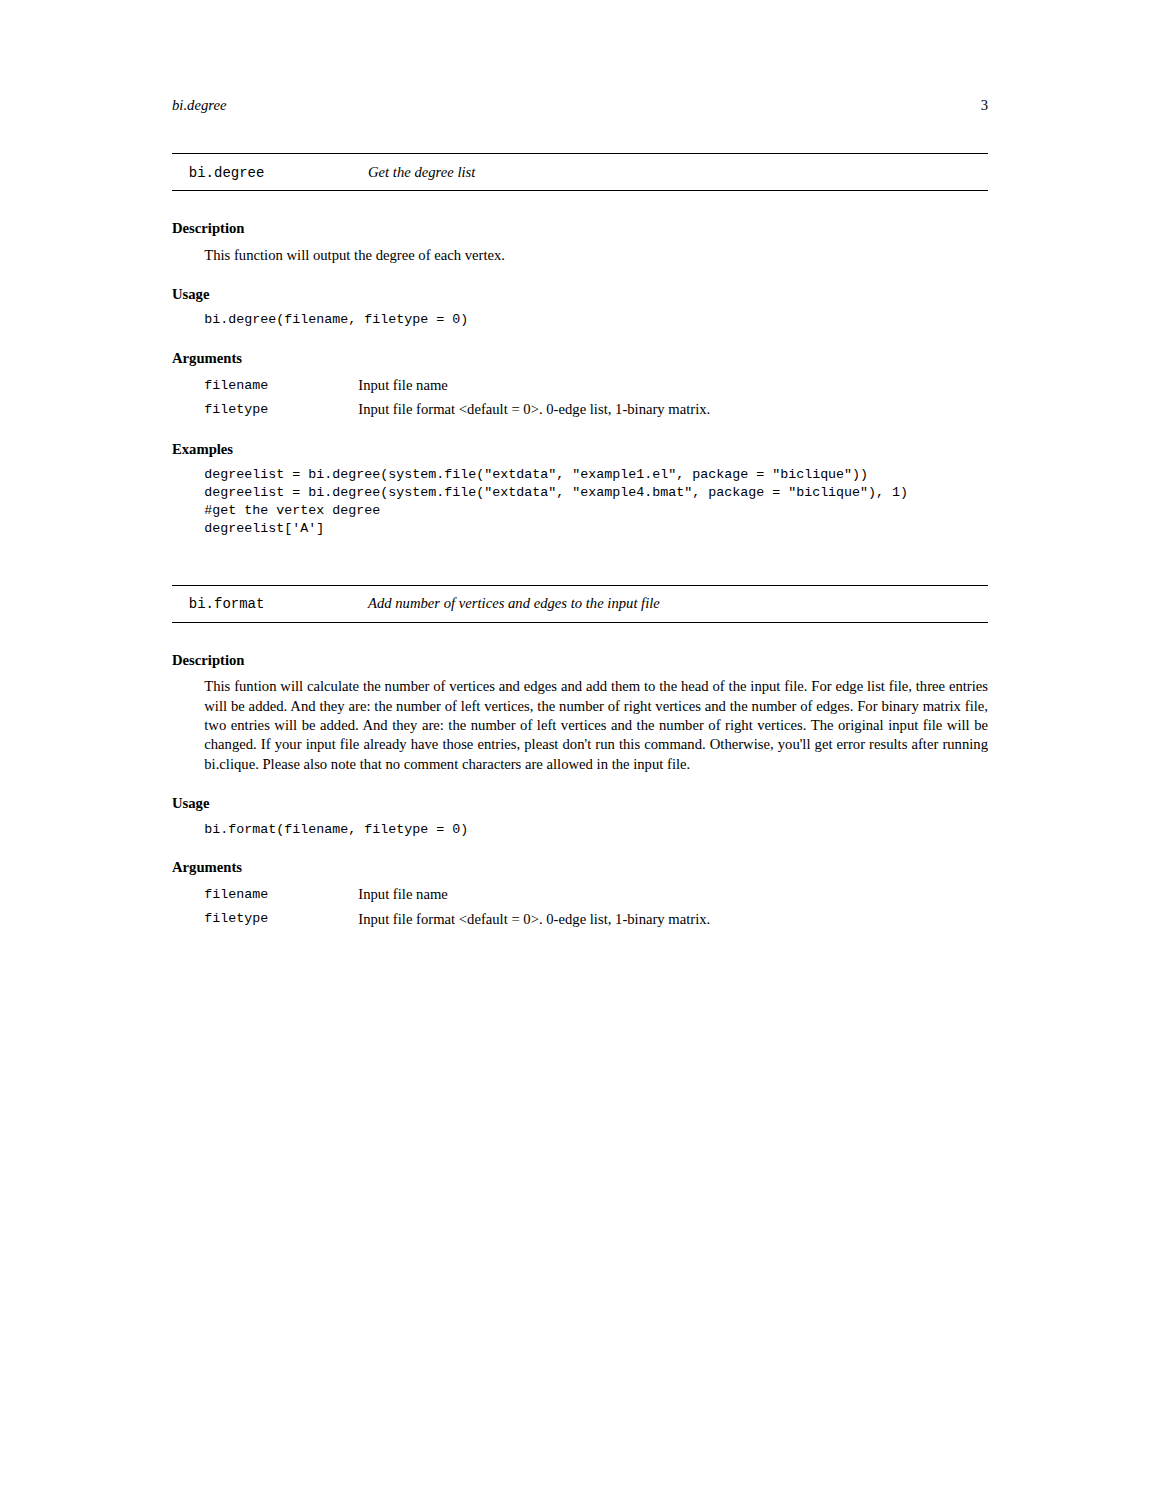bi.degree 3
bi.degree Get the degree list
Description
This function will output the degree of each vertex.
Usage
bi.degree(filename, filetype = 0)
Arguments
filename
Input file name
filetype
Input file format <default = 0>. 0-edge list, 1-binary matrix.
Examples
degreelist = bi.degree(system.file("extdata", "example1.el", package = "biclique"))
degreelist = bi.degree(system.file("extdata", "example4.bmat", package = "biclique"), 1)
#get the vertex degree
degreelist['A']
bi.format Add number of vertices and edges to the input file
Description
This funtion will calculate the number of vertices and edges and add them to the head of the input file. For edge list file, three entries will be added. And they are: the number of left vertices, the number of right vertices and the number of edges. For binary matrix file, two entries will be added. And they are: the number of left vertices and the number of right vertices. The original input file will be changed. If your input file already have those entries, pleast don't run this command. Otherwise, you'll get error results after running bi.clique. Please also note that no comment characters are allowed in the input file.
Usage
bi.format(filename, filetype = 0)
Arguments
filename
Input file name
filetype
Input file format <default = 0>. 0-edge list, 1-binary matrix.